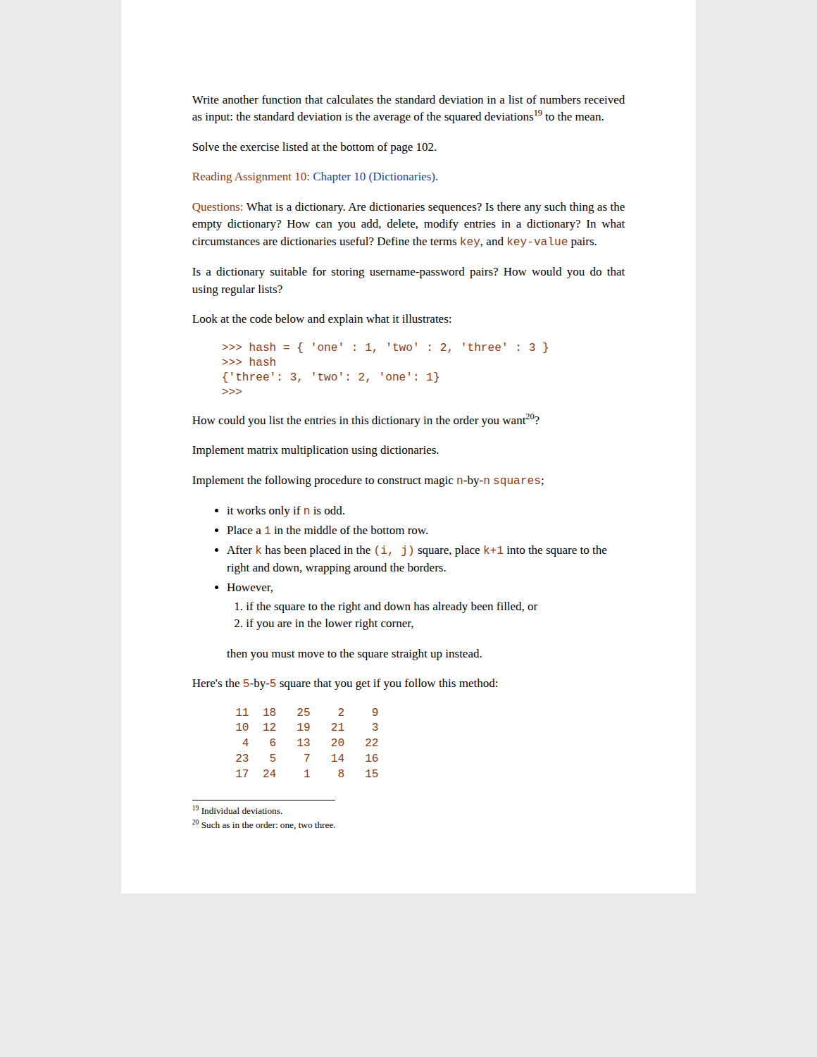Write another function that calculates the standard deviation in a list of numbers received as input: the standard deviation is the average of the squared deviations19 to the mean.
Solve the exercise listed at the bottom of page 102.
Reading Assignment 10: Chapter 10 (Dictionaries).
Questions: What is a dictionary. Are dictionaries sequences? Is there any such thing as the empty dictionary? How can you add, delete, modify entries in a dictionary? In what circumstances are dictionaries useful? Define the terms key, and key-value pairs.
Is a dictionary suitable for storing username-password pairs? How would you do that using regular lists?
Look at the code below and explain what it illustrates:
>>> hash = { 'one' : 1, 'two' : 2, 'three' : 3 } >>> hash {'three': 3, 'two': 2, 'one': 1} >>>
How could you list the entries in this dictionary in the order you want20?
Implement matrix multiplication using dictionaries.
Implement the following procedure to construct magic n-by-n squares;
it works only if n is odd.
Place a 1 in the middle of the bottom row.
After k has been placed in the (i, j) square, place k+1 into the square to the right and down, wrapping around the borders.
However,
if the square to the right and down has already been filled, or
if you are in the lower right corner,
then you must move to the square straight up instead.
Here's the 5-by-5 square that you get if you follow this method:
11 18 25 2 9 10 12 19 21 3 4 6 13 20 22 23 5 7 14 16 17 24 1 8 15
19 Individual deviations.
20 Such as in the order: one, two three.